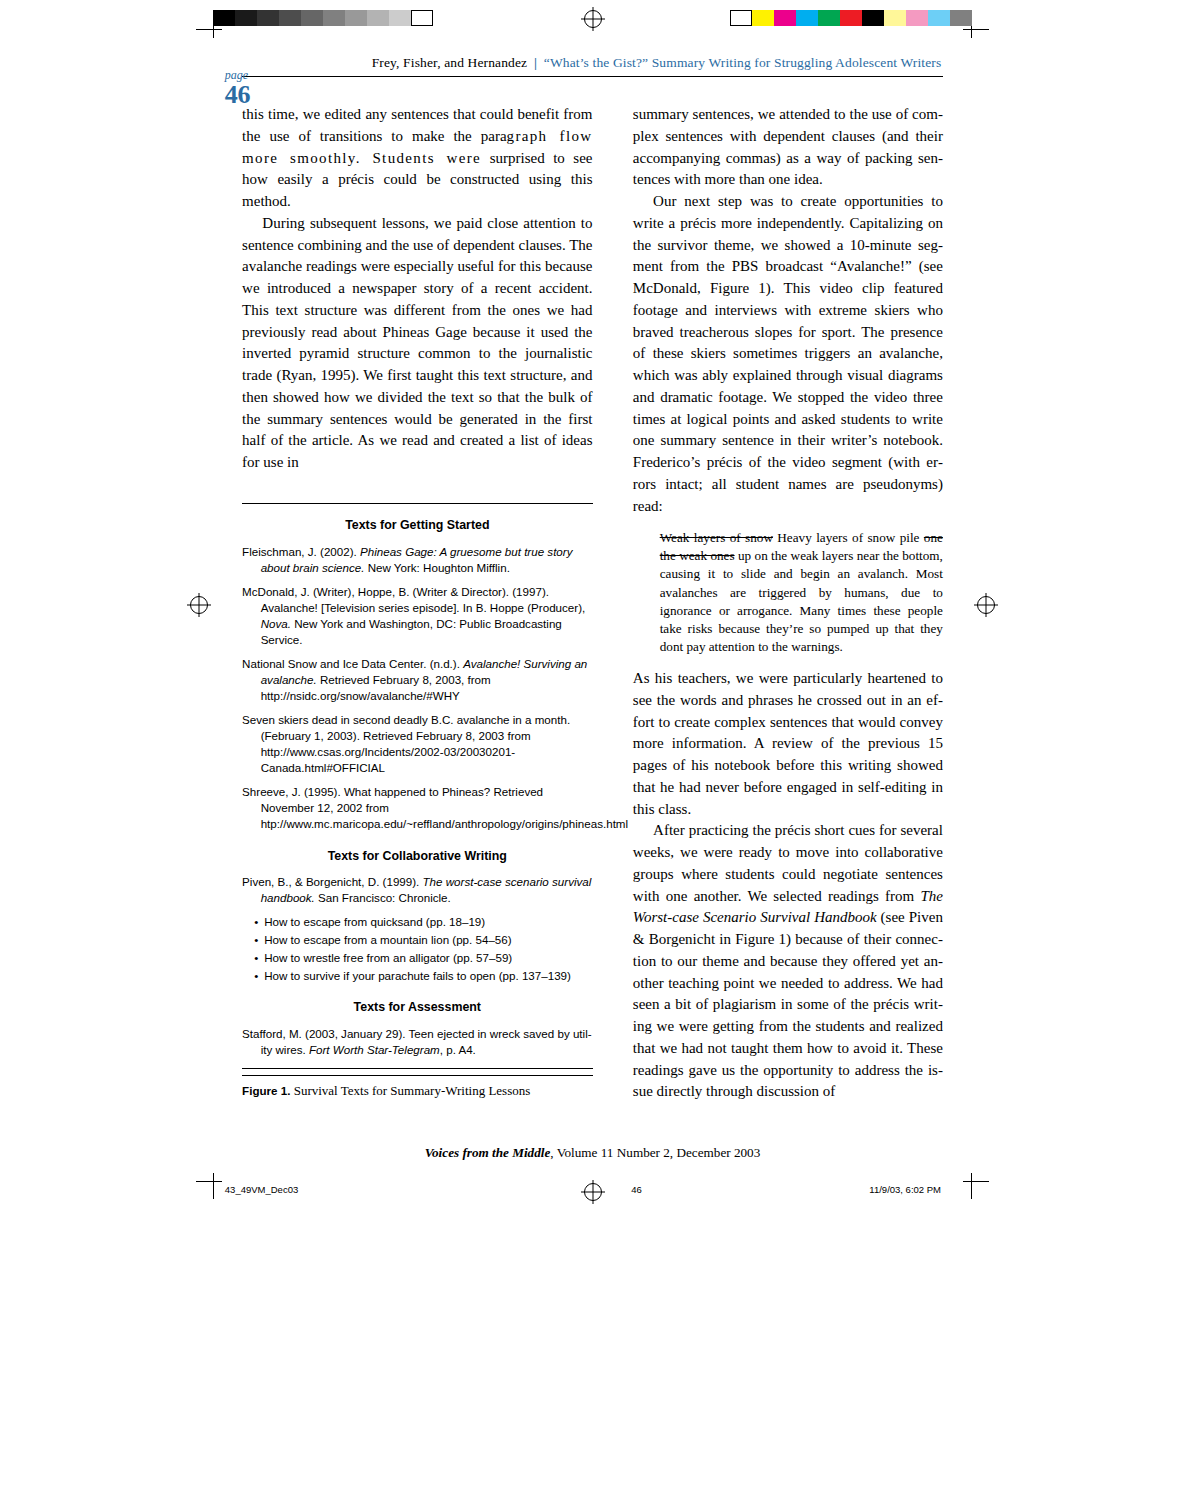page 46
Frey, Fisher, and Hernandez | “What’s the Gist?” Summary Writing for Struggling Adolescent Writers
this time, we edited any sentences that could benefit from the use of transitions to make the paragraph flow more smoothly. Students were surprised to see how easily a précis could be constructed using this method.
During subsequent lessons, we paid close attention to sentence combining and the use of dependent clauses. The avalanche readings were especially useful for this because we introduced a newspaper story of a recent accident. This text structure was different from the ones we had previously read about Phineas Gage because it used the inverted pyramid structure common to the journalistic trade (Ryan, 1995). We first taught this text structure, and then showed how we divided the text so that the bulk of the summary sentences would be generated in the first half of the article. As we read and created a list of ideas for use in
Texts for Getting Started
Fleischman, J. (2002). Phineas Gage: A gruesome but true story about brain science. New York: Houghton Mifflin.
McDonald, J. (Writer), Hoppe, B. (Writer & Director). (1997). Avalanche! [Television series episode]. In B. Hoppe (Producer), Nova. New York and Washington, DC: Public Broadcasting Service.
National Snow and Ice Data Center. (n.d.). Avalanche! Surviving an avalanche. Retrieved February 8, 2003, from http://nsidc.org/snow/avalanche/#WHY
Seven skiers dead in second deadly B.C. avalanche in a month. (February 1, 2003). Retrieved February 8, 2003 from http://www.csas.org/Incidents/2002-03/20030201-Canada.html#OFFICIAL
Shreeve, J. (1995). What happened to Phineas? Retrieved November 12, 2002 from htp://www.mc.maricopa.edu/~reffland/anthropology/origins/phineas.html
Texts for Collaborative Writing
Piven, B., & Borgenicht, D. (1999). The worst-case scenario survival handbook. San Francisco: Chronicle.
How to escape from quicksand (pp. 18–19)
How to escape from a mountain lion (pp. 54–56)
How to wrestle free from an alligator (pp. 57–59)
How to survive if your parachute fails to open (pp. 137–139)
Texts for Assessment
Stafford, M. (2003, January 29). Teen ejected in wreck saved by utility wires. Fort Worth Star-Telegram, p. A4.
Figure 1. Survival Texts for Summary-Writing Lessons
summary sentences, we attended to the use of complex sentences with dependent clauses (and their accompanying commas) as a way of packing sentences with more than one idea.
Our next step was to create opportunities to write a précis more independently. Capitalizing on the survivor theme, we showed a 10-minute segment from the PBS broadcast “Avalanche!” (see McDonald, Figure 1). This video clip featured footage and interviews with extreme skiers who braved treacherous slopes for sport. The presence of these skiers sometimes triggers an avalanche, which was ably explained through visual diagrams and dramatic footage. We stopped the video three times at logical points and asked students to write one summary sentence in their writer’s notebook. Frederico’s précis of the video segment (with errors intact; all student names are pseudonyms) read:
Weak layers of snow Heavy layers of snow pile one the weak ones up on the weak layers near the bottom, causing it to slide and begin an avalanch. Most avalanches are triggered by humans, due to ignorance or arrogance. Many times these people take risks because they’re so pumped up that they dont pay attention to the warnings.
As his teachers, we were particularly heartened to see the words and phrases he crossed out in an effort to create complex sentences that would convey more information. A review of the previous 15 pages of his notebook before this writing showed that he had never before engaged in self-editing in this class.
After practicing the précis short cues for several weeks, we were ready to move into collaborative groups where students could negotiate sentences with one another. We selected readings from The Worst-case Scenario Survival Handbook (see Piven & Borgenicht in Figure 1) because of their connection to our theme and because they offered yet another teaching point we needed to address. We had seen a bit of plagiarism in some of the précis writing we were getting from the students and realized that we had not taught them how to avoid it. These readings gave us the opportunity to address the issue directly through discussion of
Voices from the Middle, Volume 11 Number 2, December 2003
43_49VM_Dec03 46 11/9/03, 6:02 PM